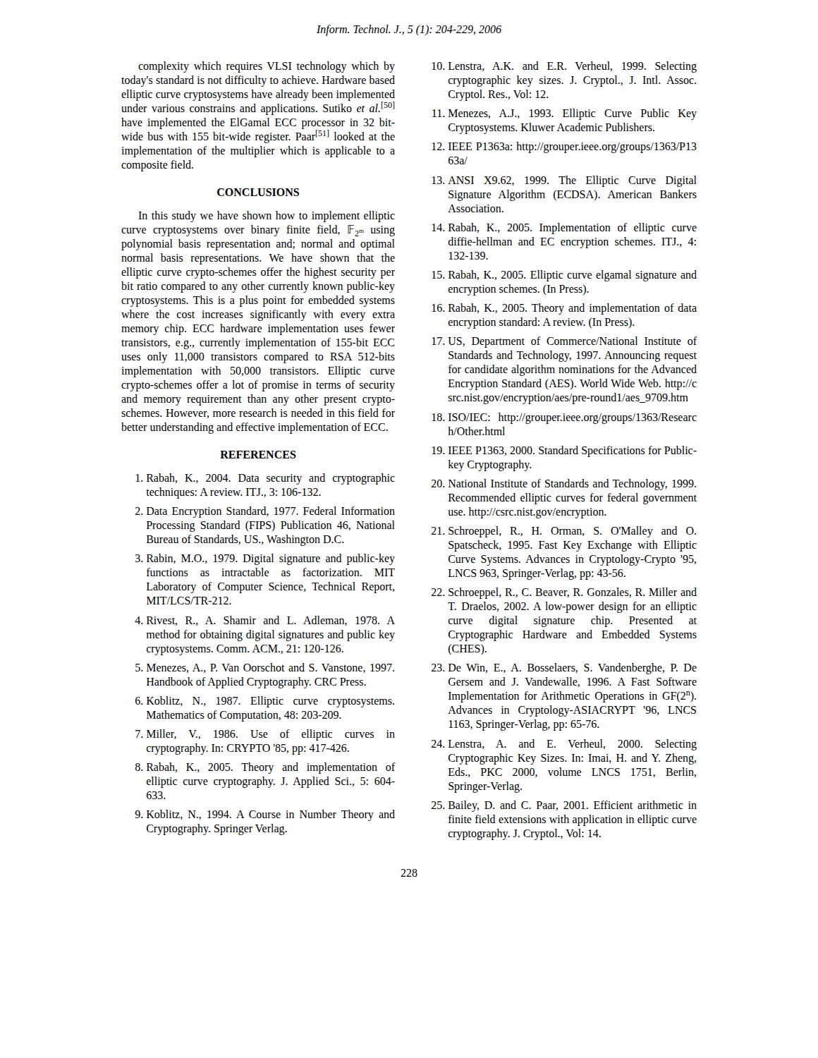Inform. Technol. J., 5 (1): 204-229, 2006
complexity which requires VLSI technology which by today's standard is not difficulty to achieve. Hardware based elliptic curve cryptosystems have already been implemented under various constrains and applications. Sutiko et al.[50] have implemented the ElGamal ECC processor in 32 bit-wide bus with 155 bit-wide register. Paar[51] looked at the implementation of the multiplier which is applicable to a composite field.
Conclusions
In this study we have shown how to implement elliptic curve cryptosystems over binary finite field, 𝔽2m using polynomial basis representation and; normal and optimal normal basis representations. We have shown that the elliptic curve crypto-schemes offer the highest security per bit ratio compared to any other currently known public-key cryptosystems. This is a plus point for embedded systems where the cost increases significantly with every extra memory chip. ECC hardware implementation uses fewer transistors, e.g., currently implementation of 155-bit ECC uses only 11,000 transistors compared to RSA 512-bits implementation with 50,000 transistors. Elliptic curve crypto-schemes offer a lot of promise in terms of security and memory requirement than any other present crypto-schemes. However, more research is needed in this field for better understanding and effective implementation of ECC.
References
Rabah, K., 2004. Data security and cryptographic techniques: A review. ITJ., 3: 106-132.
Data Encryption Standard, 1977. Federal Information Processing Standard (FIPS) Publication 46, National Bureau of Standards, US., Washington D.C.
Rabin, M.O., 1979. Digital signature and public-key functions as intractable as factorization. MIT Laboratory of Computer Science, Technical Report, MIT/LCS/TR-212.
Rivest, R., A. Shamir and L. Adleman, 1978. A method for obtaining digital signatures and public key cryptosystems. Comm. ACM., 21: 120-126.
Menezes, A., P. Van Oorschot and S. Vanstone, 1997. Handbook of Applied Cryptography. CRC Press.
Koblitz, N., 1987. Elliptic curve cryptosystems. Mathematics of Computation, 48: 203-209.
Miller, V., 1986. Use of elliptic curves in cryptography. In: CRYPTO '85, pp: 417-426.
Rabah, K., 2005. Theory and implementation of elliptic curve cryptography. J. Applied Sci., 5: 604-633.
Koblitz, N., 1994. A Course in Number Theory and Cryptography. Springer Verlag.
Lenstra, A.K. and E.R. Verheul, 1999. Selecting cryptographic key sizes. J. Cryptol., J. Intl. Assoc. Cryptol. Res., Vol: 12.
Menezes, A.J., 1993. Elliptic Curve Public Key Cryptosystems. Kluwer Academic Publishers.
IEEE P1363a: http://grouper.ieee.org/groups/1363/P1363a/
ANSI X9.62, 1999. The Elliptic Curve Digital Signature Algorithm (ECDSA). American Bankers Association.
Rabah, K., 2005. Implementation of elliptic curve diffie-hellman and EC encryption schemes. ITJ., 4: 132-139.
Rabah, K., 2005. Elliptic curve elgamal signature and encryption schemes. (In Press).
Rabah, K., 2005. Theory and implementation of data encryption standard: A review. (In Press).
US, Department of Commerce/National Institute of Standards and Technology, 1997. Announcing request for candidate algorithm nominations for the Advanced Encryption Standard (AES). World Wide Web. http://csrc.nist.gov/encryption/aes/pre-round1/aes_9709.htm
ISO/IEC: http://grouper.ieee.org/groups/1363/Research/Other.html
IEEE P1363, 2000. Standard Specifications for Public-key Cryptography.
National Institute of Standards and Technology, 1999. Recommended elliptic curves for federal government use. http://csrc.nist.gov/encryption.
Schroeppel, R., H. Orman, S. O'Malley and O. Spatscheck, 1995. Fast Key Exchange with Elliptic Curve Systems. Advances in Cryptology-Crypto '95, LNCS 963, Springer-Verlag, pp: 43-56.
Schroeppel, R., C. Beaver, R. Gonzales, R. Miller and T. Draelos, 2002. A low-power design for an elliptic curve digital signature chip. Presented at Cryptographic Hardware and Embedded Systems (CHES).
De Win, E., A. Bosselaers, S. Vandenberghe, P. De Gersem and J. Vandewalle, 1996. A Fast Software Implementation for Arithmetic Operations in GF(2n). Advances in Cryptology-ASIACRYPT '96, LNCS 1163, Springer-Verlag, pp: 65-76.
Lenstra, A. and E. Verheul, 2000. Selecting Cryptographic Key Sizes. In: Imai, H. and Y. Zheng, Eds., PKC 2000, volume LNCS 1751, Berlin, Springer-Verlag.
Bailey, D. and C. Paar, 2001. Efficient arithmetic in finite field extensions with application in elliptic curve cryptography. J. Cryptol., Vol: 14.
228